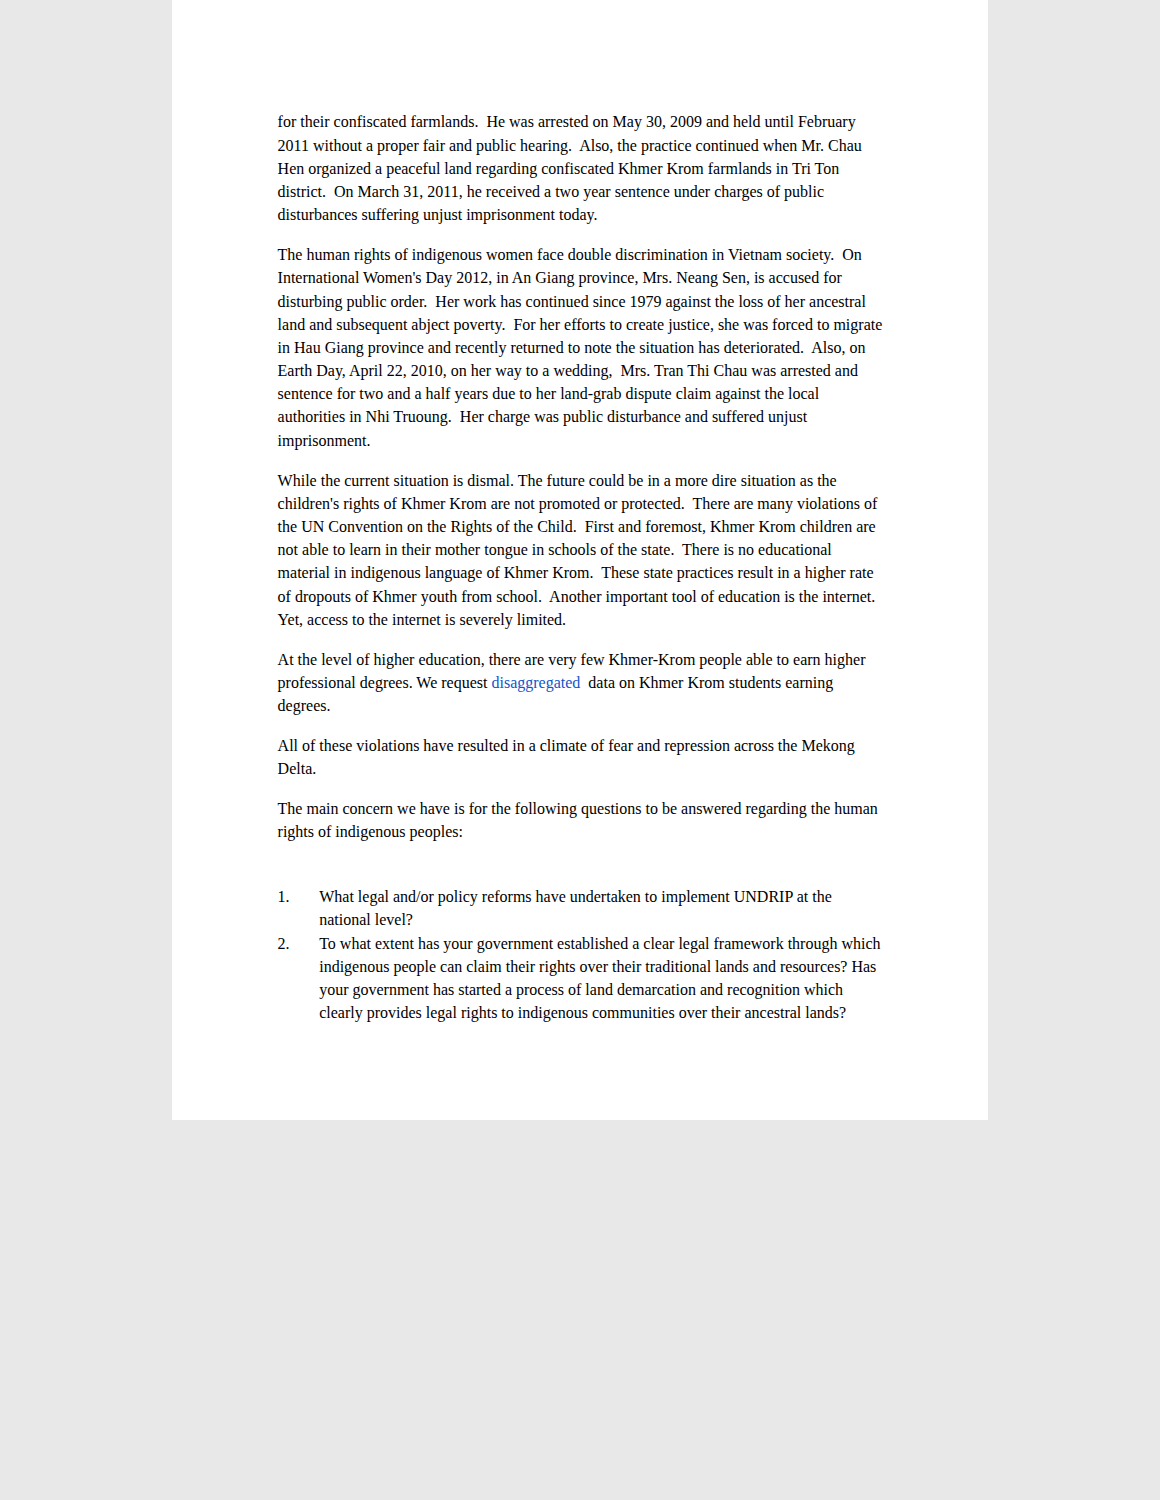for their confiscated farmlands. He was arrested on May 30, 2009 and held until February 2011 without a proper fair and public hearing. Also, the practice continued when Mr. Chau Hen organized a peaceful land regarding confiscated Khmer Krom farmlands in Tri Ton district. On March 31, 2011, he received a two year sentence under charges of public disturbances suffering unjust imprisonment today.
The human rights of indigenous women face double discrimination in Vietnam society. On International Women's Day 2012, in An Giang province, Mrs. Neang Sen, is accused for disturbing public order. Her work has continued since 1979 against the loss of her ancestral land and subsequent abject poverty. For her efforts to create justice, she was forced to migrate in Hau Giang province and recently returned to note the situation has deteriorated. Also, on Earth Day, April 22, 2010, on her way to a wedding, Mrs. Tran Thi Chau was arrested and sentence for two and a half years due to her land-grab dispute claim against the local authorities in Nhi Truoung. Her charge was public disturbance and suffered unjust imprisonment.
While the current situation is dismal. The future could be in a more dire situation as the children's rights of Khmer Krom are not promoted or protected. There are many violations of the UN Convention on the Rights of the Child. First and foremost, Khmer Krom children are not able to learn in their mother tongue in schools of the state. There is no educational material in indigenous language of Khmer Krom. These state practices result in a higher rate of dropouts of Khmer youth from school. Another important tool of education is the internet. Yet, access to the internet is severely limited.
At the level of higher education, there are very few Khmer-Krom people able to earn higher professional degrees. We request disaggregated data on Khmer Krom students earning degrees.
All of these violations have resulted in a climate of fear and repression across the Mekong Delta.
The main concern we have is for the following questions to be answered regarding the human rights of indigenous peoples:
1.
What legal and/or policy reforms have undertaken to implement UNDRIP at the national level?
2.
To what extent has your government established a clear legal framework through which indigenous people can claim their rights over their traditional lands and resources? Has your government has started a process of land demarcation and recognition which clearly provides legal rights to indigenous communities over their ancestral lands?